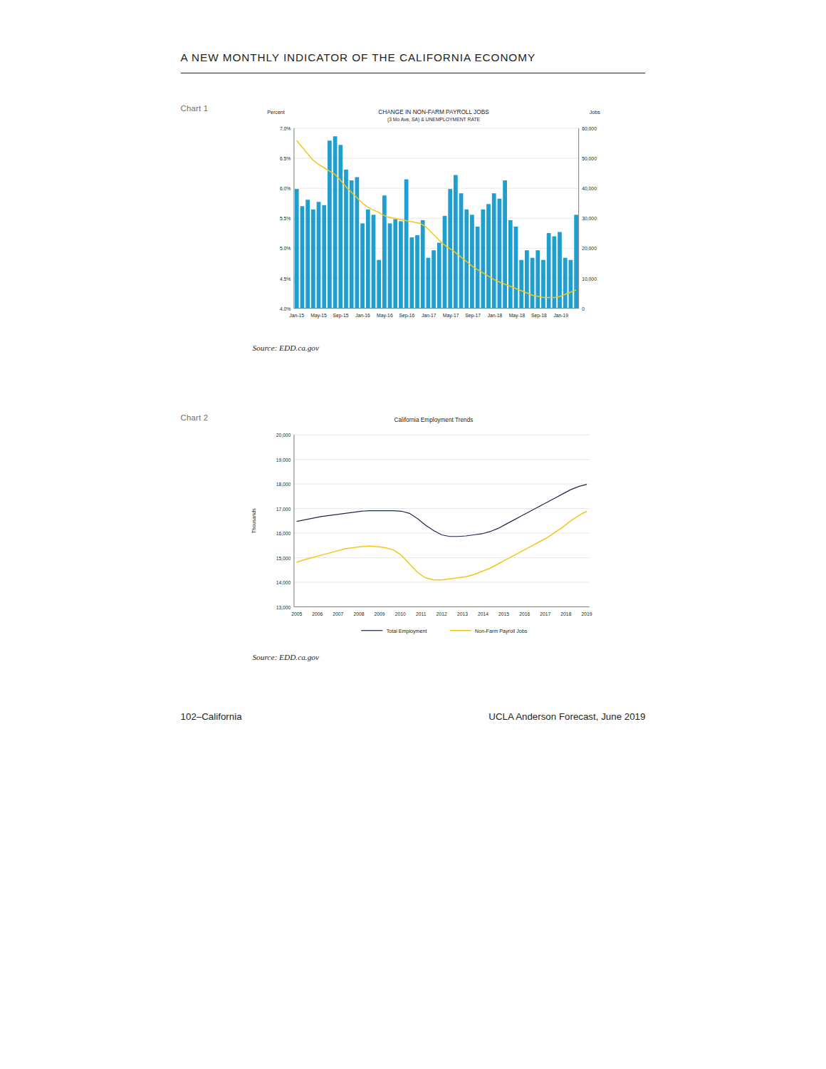A New Monthly Indicator of the California Economy
Chart 1
CHANGE IN NON-FARM PAYROLL JOBS (3 Mo Ave, SA) & UNEMPLOYMENT RATE Percent Jobs 7.0% 6.5% 6.0% 5.5% 5.0% 4.5% 4.0% 60,000 50,000 40,000 30,000 20,000 10,000 0 Jan-15 May-15 Sep-15 Jan-16 May-16 Sep-16 Jan-17 May-17 Sep-17 Jan-18 May-18 Sep-18 Jan-19
Source: EDD.ca.gov
Chart 2
California Employment Trends Thousands 20,000 19,000 18,000 17,000 16,000 15,000 14,000 13,000 2005 2006 2007 2008 2009 2010 2011 2012 2013 2014 2015 2016 2017 2018 2019 Total Employment Non-Farm Payroll Jobs
Source: EDD.ca.gov
102–California UCLA Anderson Forecast, June 2019